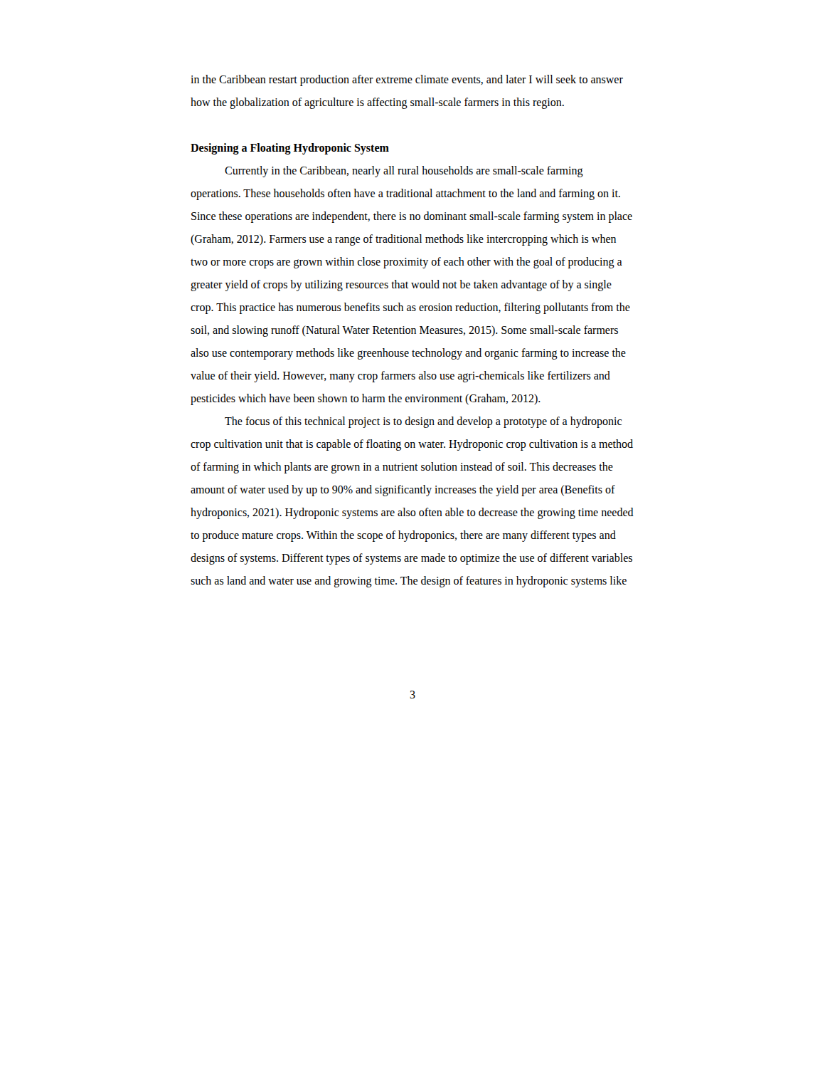in the Caribbean restart production after extreme climate events, and later I will seek to answer how the globalization of agriculture is affecting small-scale farmers in this region.
Designing a Floating Hydroponic System
Currently in the Caribbean, nearly all rural households are small-scale farming operations. These households often have a traditional attachment to the land and farming on it. Since these operations are independent, there is no dominant small-scale farming system in place (Graham, 2012). Farmers use a range of traditional methods like intercropping which is when two or more crops are grown within close proximity of each other with the goal of producing a greater yield of crops by utilizing resources that would not be taken advantage of by a single crop. This practice has numerous benefits such as erosion reduction, filtering pollutants from the soil, and slowing runoff (Natural Water Retention Measures, 2015). Some small-scale farmers also use contemporary methods like greenhouse technology and organic farming to increase the value of their yield. However, many crop farmers also use agri-chemicals like fertilizers and pesticides which have been shown to harm the environment (Graham, 2012).
The focus of this technical project is to design and develop a prototype of a hydroponic crop cultivation unit that is capable of floating on water. Hydroponic crop cultivation is a method of farming in which plants are grown in a nutrient solution instead of soil. This decreases the amount of water used by up to 90% and significantly increases the yield per area (Benefits of hydroponics, 2021). Hydroponic systems are also often able to decrease the growing time needed to produce mature crops. Within the scope of hydroponics, there are many different types and designs of systems. Different types of systems are made to optimize the use of different variables such as land and water use and growing time. The design of features in hydroponic systems like
3